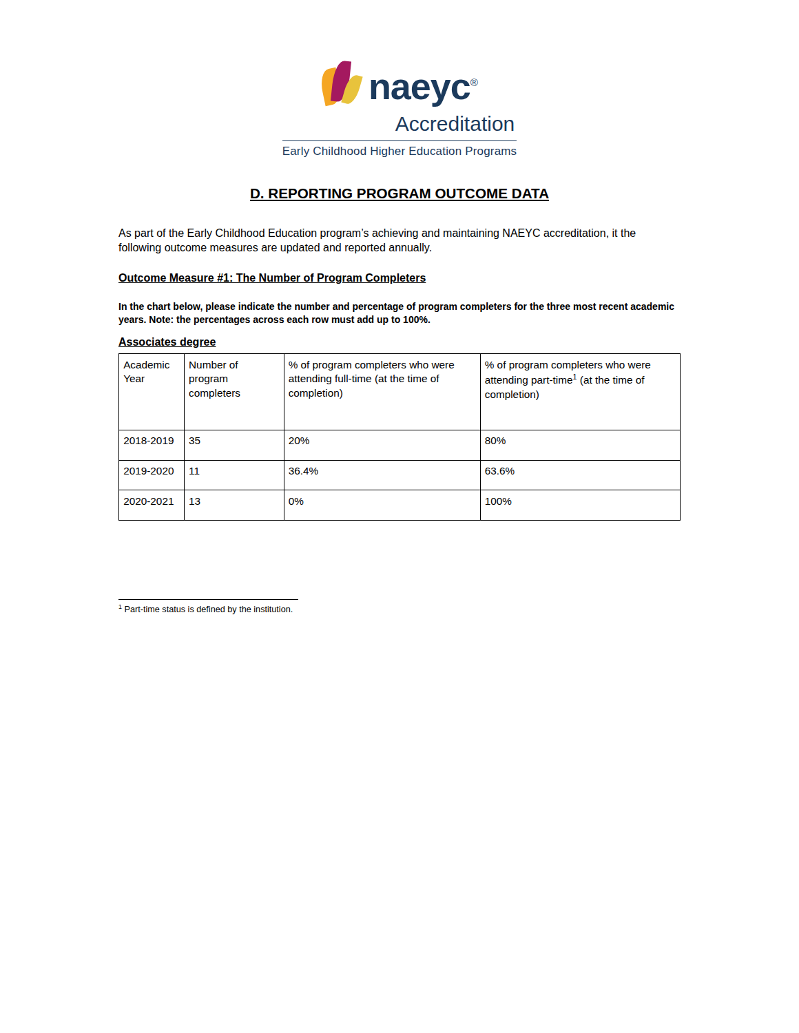naeyc®
Accreditation
Early Childhood Higher Education Programs
D. REPORTING PROGRAM OUTCOME DATA
As part of the Early Childhood Education program’s achieving and maintaining NAEYC accreditation, it the following outcome measures are updated and reported annually.
Outcome Measure #1: The Number of Program Completers
In the chart below, please indicate the number and percentage of program completers for the three most recent academic years. Note: the percentages across each row must add up to 100%.
Associates degree
| Academic Year | Number of program completers | % of program completers who were attending full-time (at the time of completion) | % of program completers who were attending part-time 1 (at the time of completion) |
| --- | --- | --- | --- |
| 2018-2019 | 35 | 20% | 80% |
| 2019-2020 | 11 | 36.4% | 63.6% |
| 2020-2021 | 13 | 0% | 100% |
1 Part-time status is defined by the institution.